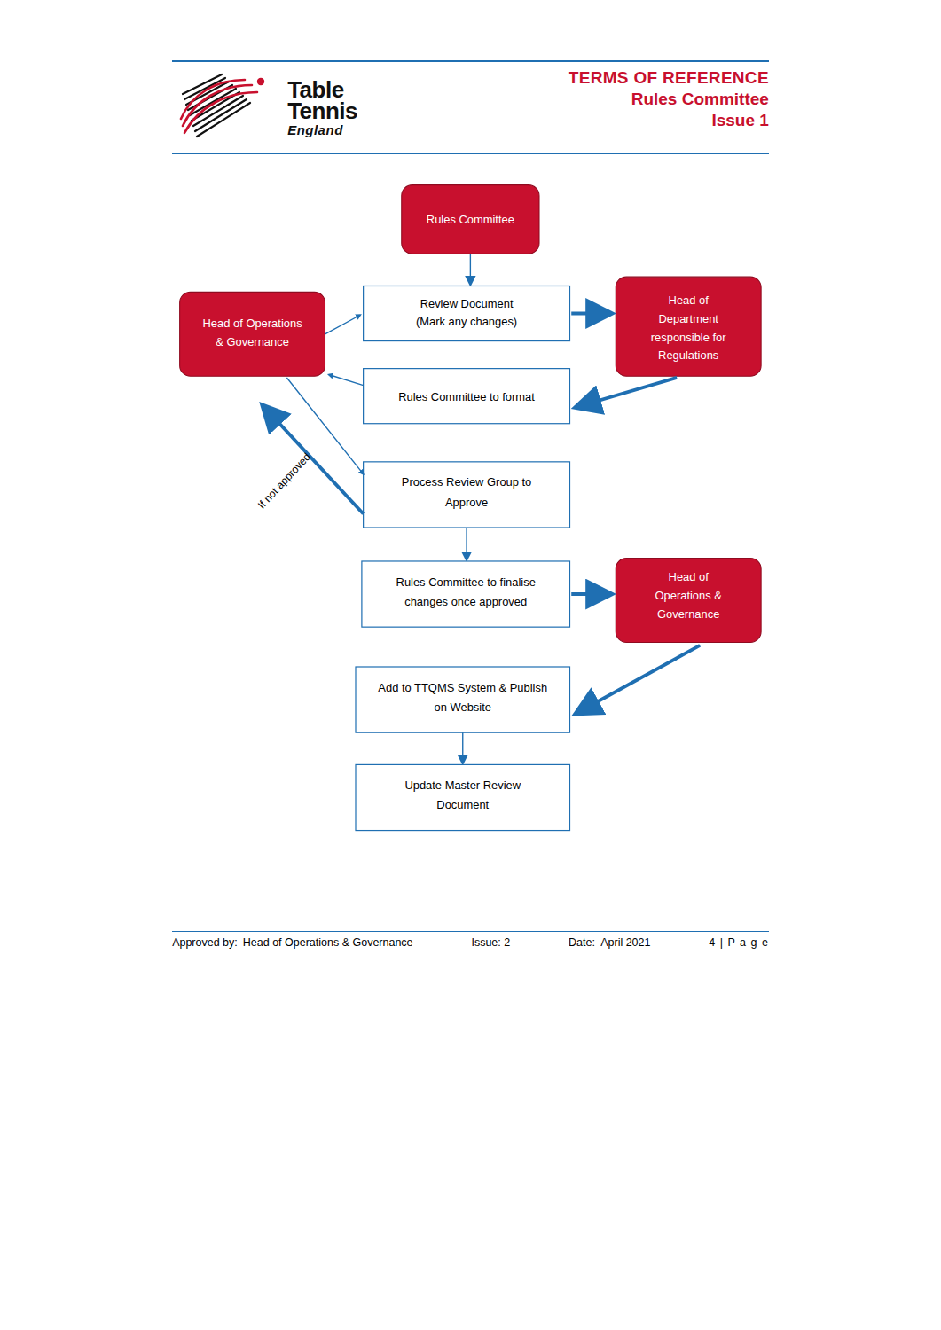Table Tennis England
TERMS OF REFERENCE
Rules Committee
Issue 1
Rules Committee Review Document (Mark any changes) Head of Operations & Governance Head of Department responsible for Regulations Rules Committee to format Process Review Group to Approve If not approved Rules Committee to finalise changes once approved Head of Operations & Governance Add to TTQMS System & Publish on Website Update Master Review Document
Approved by: Head of Operations & Governance
Issue: 2
Date: April 2021
4 | P a g e